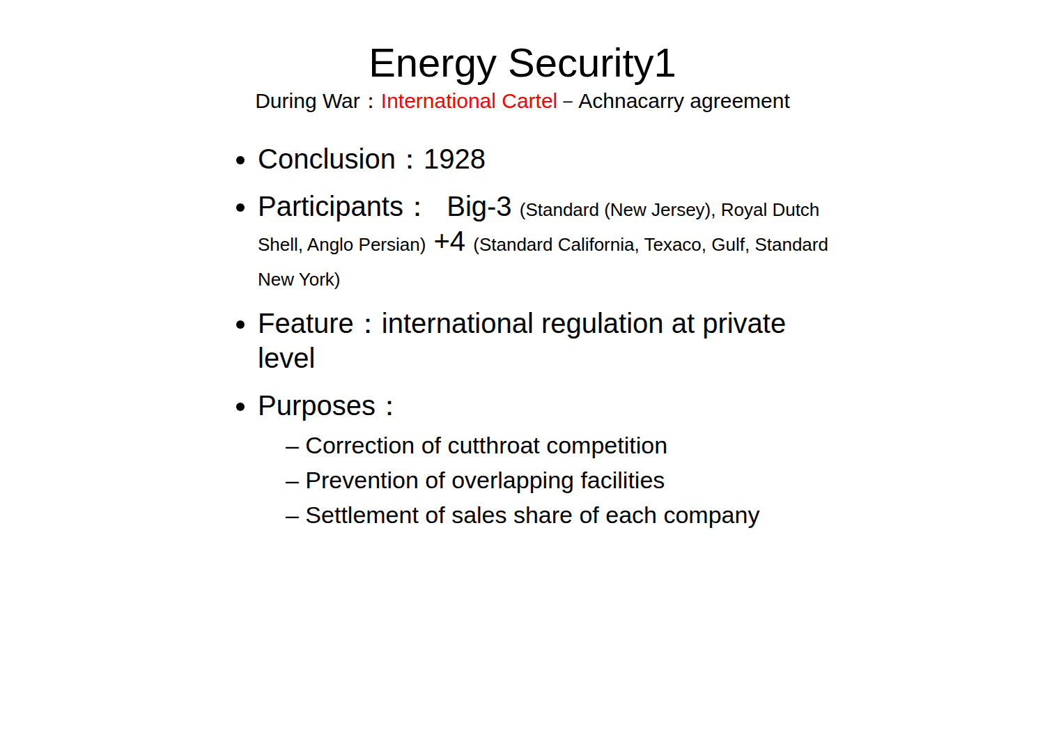Energy Security1
During War：International Cartel－Achnacarry agreement
Conclusion：1928
Participants： Big-3 (Standard (New Jersey), Royal Dutch Shell, Anglo Persian) +4 (Standard California, Texaco, Gulf, Standard New York)
Feature：international regulation at private level
Purposes：
Correction of cutthroat competition
Prevention of overlapping facilities
Settlement of sales share of each company